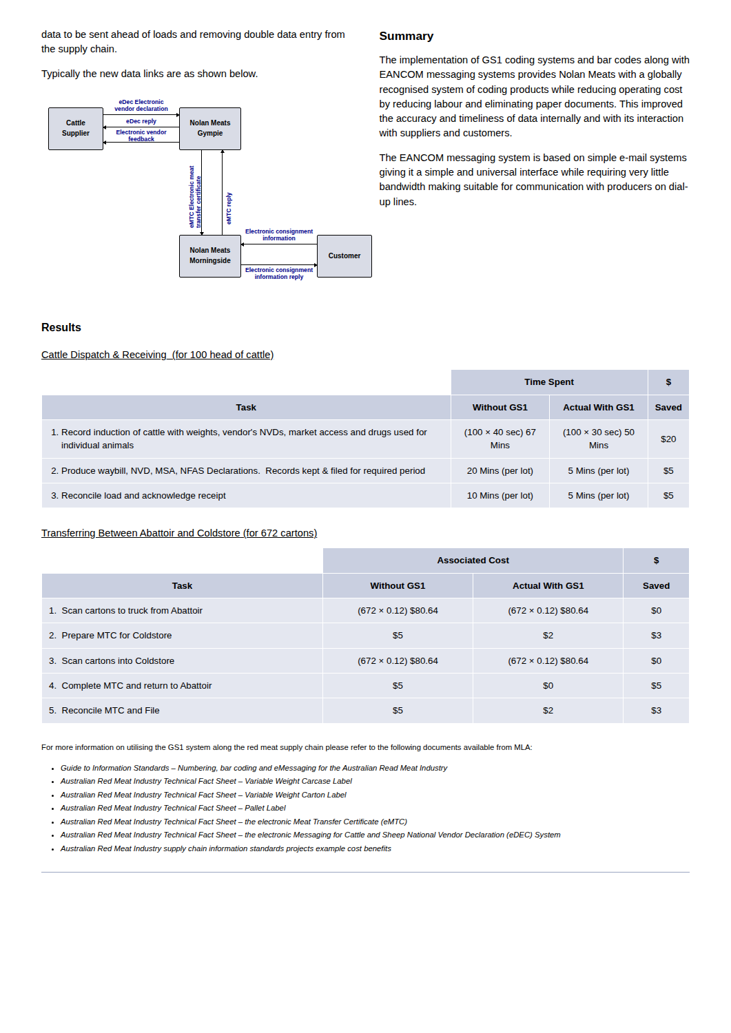data to be sent ahead of loads and removing double data entry from the supply chain.
Typically the new data links are as shown below.
Cattle
Supplier
Nolan Meats
Gympie
Nolan Meats
Morningside
Customer
eDec Electronic
vendor declaration
eDec reply
Electronic vendor
feedback
eMTC Electronic meat
transfer certificate
eMTC reply
Electronic consignment
information
Electronic consignment
information reply
Summary
The implementation of GS1 coding systems and bar codes along with EANCOM messaging systems provides Nolan Meats with a globally recognised system of coding products while reducing operating cost by reducing labour and eliminating paper documents. This improved the accuracy and timeliness of data internally and with its interaction with suppliers and customers.
The EANCOM messaging system is based on simple e-mail systems giving it a simple and universal interface while requiring very little bandwidth making suitable for communication with producers on dial-up lines.
Results
Cattle Dispatch & Receiving (for 100 head of cattle)
| | Time Spent | $ |
| --- | --- | --- |
| Task | Without GS1 | Actual With GS1 | Saved |
| Record induction of cattle with weights, vendor's NVDs, market access and drugs used for individual animals | (100 × 40 sec) 67 Mins | (100 × 30 sec) 50 Mins | $20 |
| Produce waybill, NVD, MSA, NFAS Declarations. Records kept & filed for required period | 20 Mins (per lot) | 5 Mins (per lot) | $5 |
| Reconcile load and acknowledge receipt | 10 Mins (per lot) | 5 Mins (per lot) | $5 |
Transferring Between Abattoir and Coldstore (for 672 cartons)
| | Associated Cost | $ |
| --- | --- | --- |
| Task | Without GS1 | Actual With GS1 | Saved |
| 1. Scan cartons to truck from Abattoir | (672 × 0.12) $80.64 | (672 × 0.12) $80.64 | $0 |
| 2. Prepare MTC for Coldstore | $5 | $2 | $3 |
| 3. Scan cartons into Coldstore | (672 × 0.12) $80.64 | (672 × 0.12) $80.64 | $0 |
| 4. Complete MTC and return to Abattoir | $5 | $0 | $5 |
| 5. Reconcile MTC and File | $5 | $2 | $3 |
For more information on utilising the GS1 system along the red meat supply chain please refer to the following documents available from MLA:
Guide to Information Standards – Numbering, bar coding and eMessaging for the Australian Read Meat Industry
Australian Red Meat Industry Technical Fact Sheet – Variable Weight Carcase Label
Australian Red Meat Industry Technical Fact Sheet – Variable Weight Carton Label
Australian Red Meat Industry Technical Fact Sheet – Pallet Label
Australian Red Meat Industry Technical Fact Sheet – the electronic Meat Transfer Certificate (eMTC)
Australian Red Meat Industry Technical Fact Sheet – the electronic Messaging for Cattle and Sheep National Vendor Declaration (eDEC) System
Australian Red Meat Industry supply chain information standards projects example cost benefits